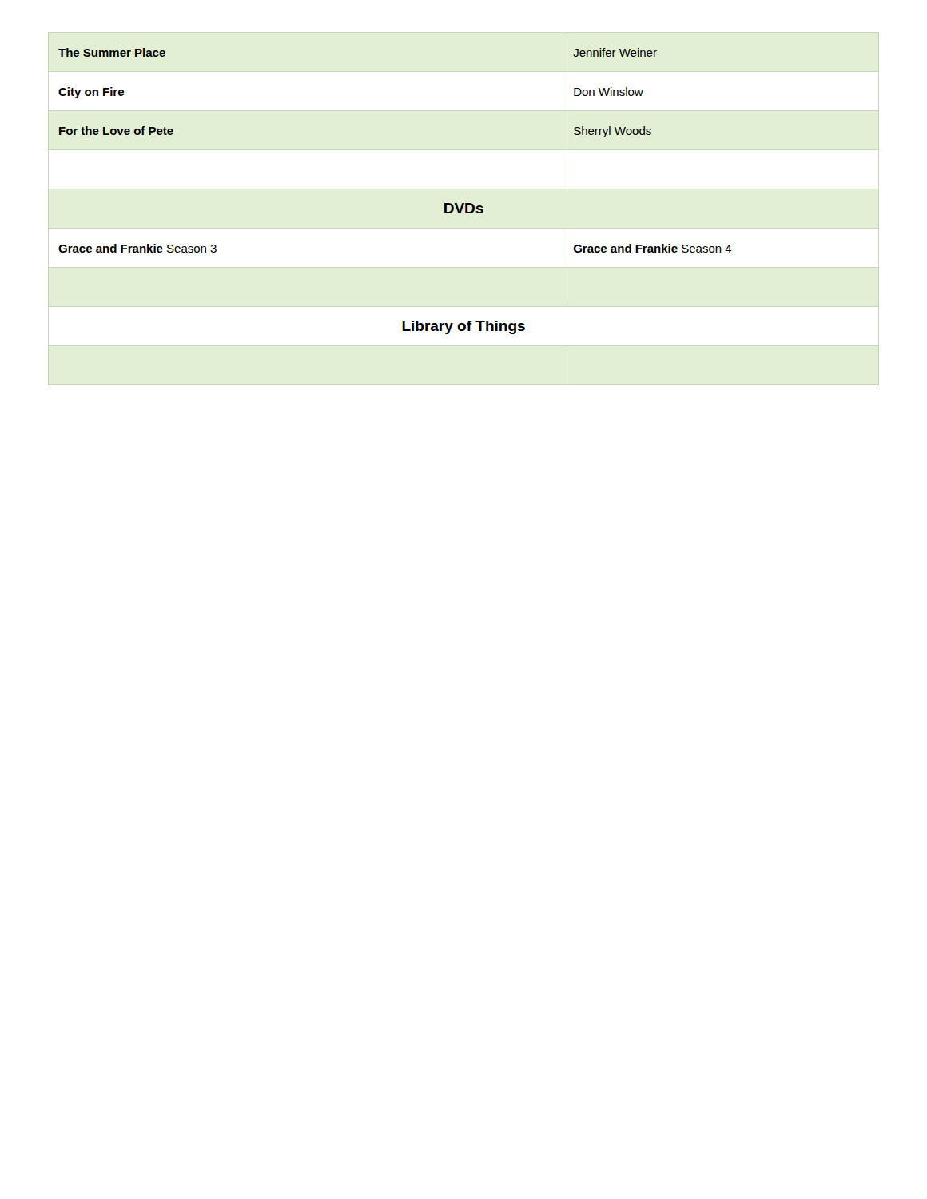| The Summer Place | Jennifer Weiner |
| City on Fire | Don Winslow |
| For the Love of Pete | Sherryl Woods |
| DVDs |
| Grace and Frankie Season 3 | Grace and Frankie Season 4 |
| Library of Things |